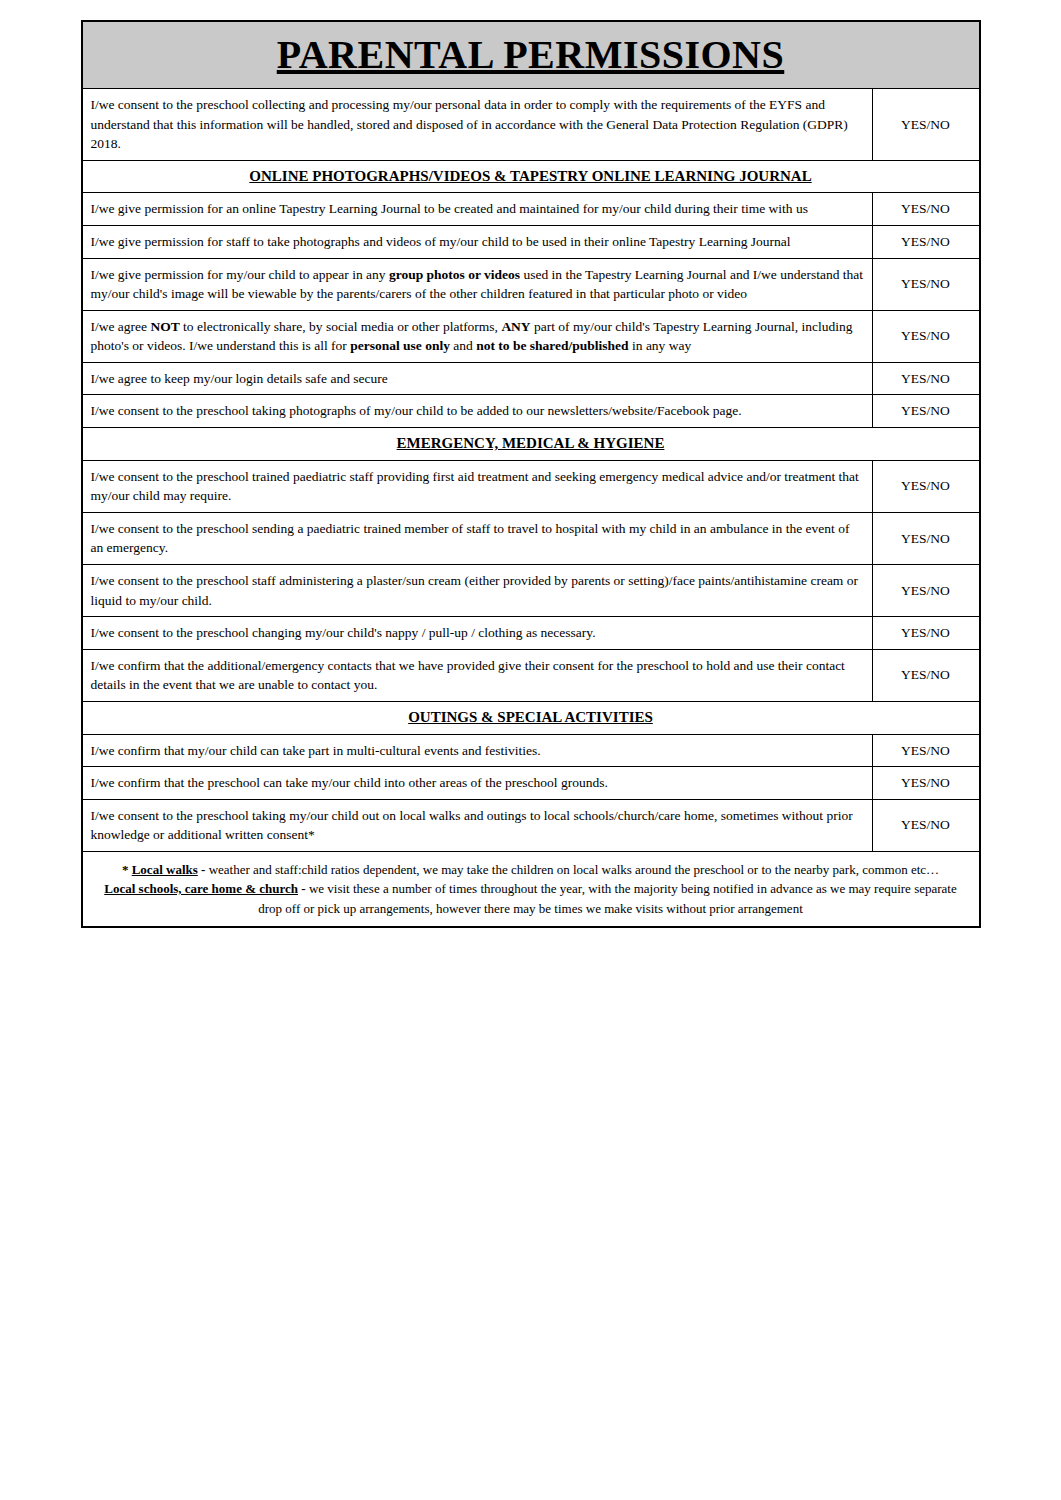| PARENTAL PERMISSIONS |
| I/we consent to the preschool collecting and processing my/our personal data in order to comply with the requirements of the EYFS and understand that this information will be handled, stored and disposed of in accordance with the General Data Protection Regulation (GDPR) 2018. | YES/NO |
| ONLINE PHOTOGRAPHS/VIDEOS & TAPESTRY ONLINE LEARNING JOURNAL |
| I/we give permission for an online Tapestry Learning Journal to be created and maintained for my/our child during their time with us | YES/NO |
| I/we give permission for staff to take photographs and videos of my/our child to be used in their online Tapestry Learning Journal | YES/NO |
| I/we give permission for my/our child to appear in any group photos or videos used in the Tapestry Learning Journal and I/we understand that my/our child's image will be viewable by the parents/carers of the other children featured in that particular photo or video | YES/NO |
| I/we agree NOT to electronically share, by social media or other platforms, ANY part of my/our child's Tapestry Learning Journal, including photo's or videos. I/we understand this is all for personal use only and not to be shared/published in any way | YES/NO |
| I/we agree to keep my/our login details safe and secure | YES/NO |
| I/we consent to the preschool taking photographs of my/our child to be added to our newsletters/website/Facebook page. | YES/NO |
| EMERGENCY, MEDICAL & HYGIENE |
| I/we consent to the preschool trained paediatric staff providing first aid treatment and seeking emergency medical advice and/or treatment that my/our child may require. | YES/NO |
| I/we consent to the preschool sending a paediatric trained member of staff to travel to hospital with my child in an ambulance in the event of an emergency. | YES/NO |
| I/we consent to the preschool staff administering a plaster/sun cream (either provided by parents or setting)/face paints/antihistamine cream or liquid to my/our child. | YES/NO |
| I/we consent to the preschool changing my/our child's nappy / pull-up / clothing as necessary. | YES/NO |
| I/we confirm that the additional/emergency contacts that we have provided give their consent for the preschool to hold and use their contact details in the event that we are unable to contact you. | YES/NO |
| OUTINGS & SPECIAL ACTIVITIES |
| I/we confirm that my/our child can take part in multi-cultural events and festivities. | YES/NO |
| I/we confirm that the preschool can take my/our child into other areas of the preschool grounds. | YES/NO |
| I/we consent to the preschool taking my/our child out on local walks and outings to local schools/church/care home, sometimes without prior knowledge or additional written consent* | YES/NO |
| * Local walks - weather and staff:child ratios dependent, we may take the children on local walks around the preschool or to the nearby park, common etc… Local schools, care home & church - we visit these a number of times throughout the year, with the majority being notified in advance as we may require separate drop off or pick up arrangements, however there may be times we make visits without prior arrangement |